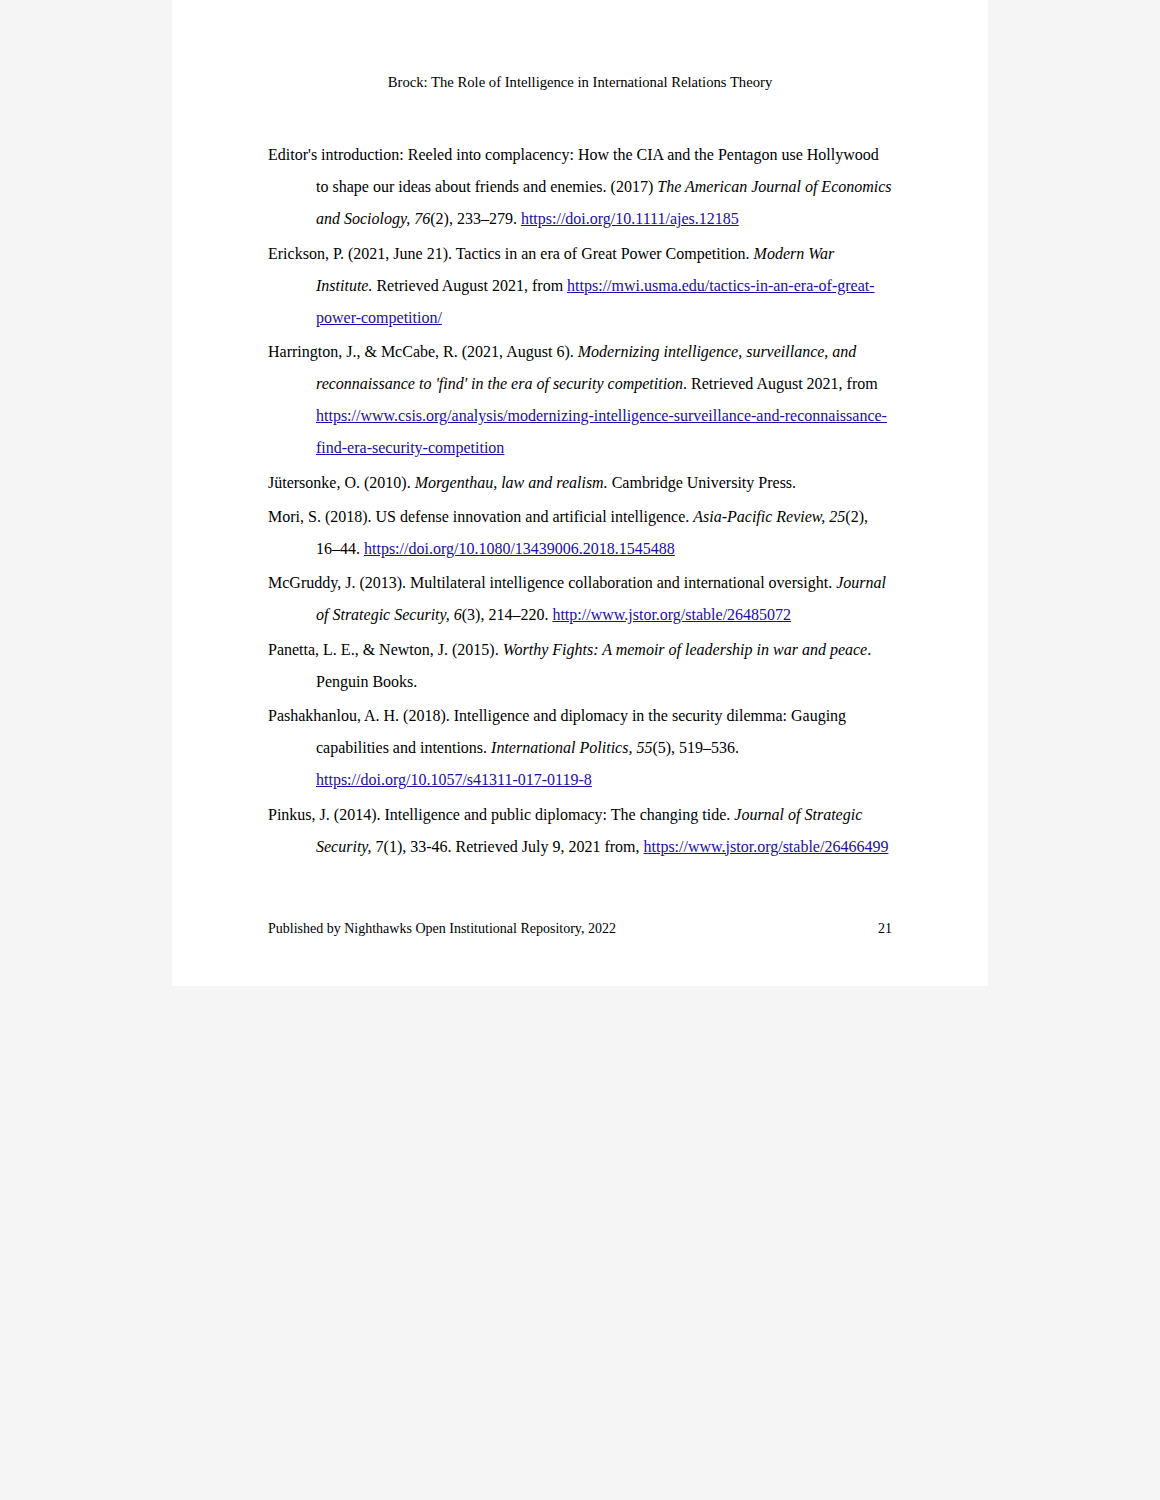Brock: The Role of Intelligence in International Relations Theory
Editor's introduction: Reeled into complacency: How the CIA and the Pentagon use Hollywood to shape our ideas about friends and enemies. (2017) The American Journal of Economics and Sociology, 76(2), 233–279. https://doi.org/10.1111/ajes.12185
Erickson, P. (2021, June 21). Tactics in an era of Great Power Competition. Modern War Institute. Retrieved August 2021, from https://mwi.usma.edu/tactics-in-an-era-of-great-power-competition/
Harrington, J., & McCabe, R. (2021, August 6). Modernizing intelligence, surveillance, and reconnaissance to 'find' in the era of security competition. Retrieved August 2021, from https://www.csis.org/analysis/modernizing-intelligence-surveillance-and-reconnaissance-find-era-security-competition
Jütersonke, O. (2010). Morgenthau, law and realism. Cambridge University Press.
Mori, S. (2018). US defense innovation and artificial intelligence. Asia-Pacific Review, 25(2), 16–44. https://doi.org/10.1080/13439006.2018.1545488
McGruddy, J. (2013). Multilateral intelligence collaboration and international oversight. Journal of Strategic Security, 6(3), 214–220. http://www.jstor.org/stable/26485072
Panetta, L. E., & Newton, J. (2015). Worthy Fights: A memoir of leadership in war and peace. Penguin Books.
Pashakhanlou, A. H. (2018). Intelligence and diplomacy in the security dilemma: Gauging capabilities and intentions. International Politics, 55(5), 519–536. https://doi.org/10.1057/s41311-017-0119-8
Pinkus, J. (2014). Intelligence and public diplomacy: The changing tide. Journal of Strategic Security, 7(1), 33-46. Retrieved July 9, 2021 from, https://www.jstor.org/stable/26466499
Published by Nighthawks Open Institutional Repository, 2022 21